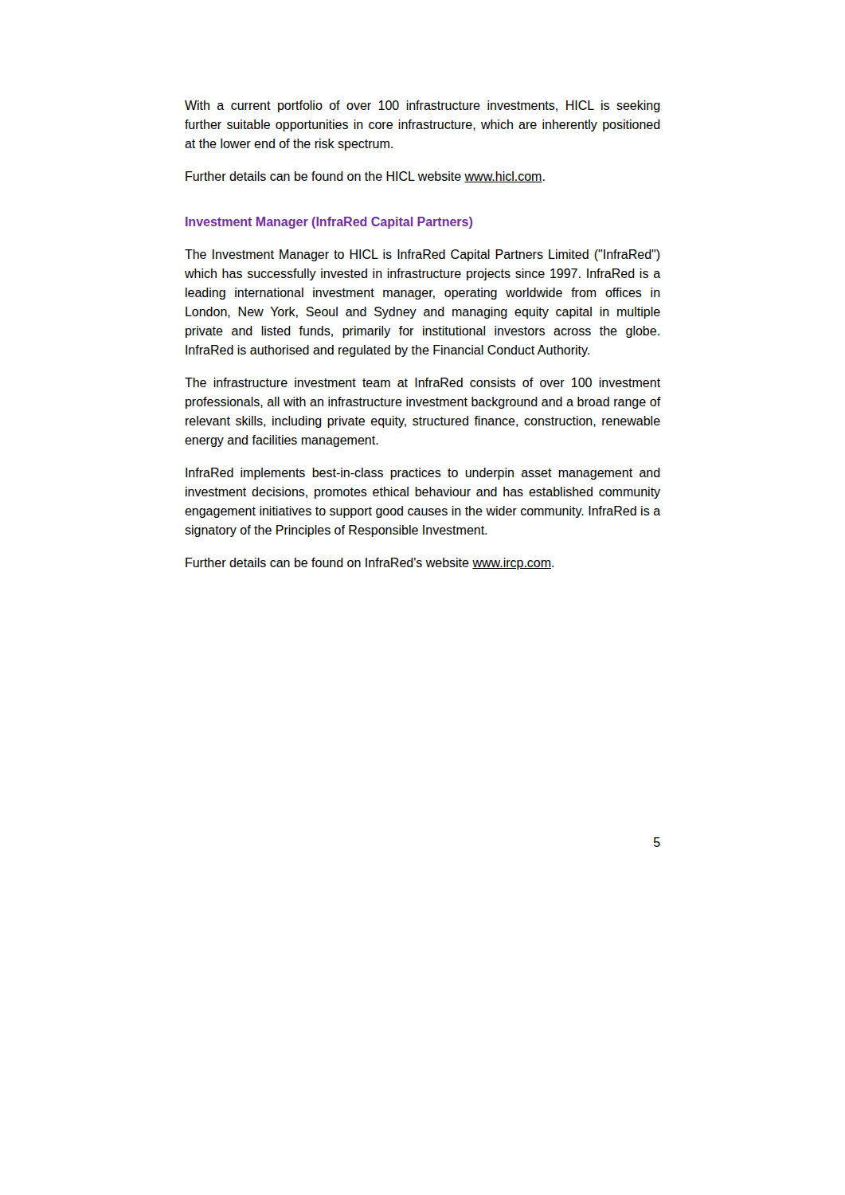With a current portfolio of over 100 infrastructure investments, HICL is seeking further suitable opportunities in core infrastructure, which are inherently positioned at the lower end of the risk spectrum.
Further details can be found on the HICL website www.hicl.com.
Investment Manager (InfraRed Capital Partners)
The Investment Manager to HICL is InfraRed Capital Partners Limited ("InfraRed") which has successfully invested in infrastructure projects since 1997. InfraRed is a leading international investment manager, operating worldwide from offices in London, New York, Seoul and Sydney and managing equity capital in multiple private and listed funds, primarily for institutional investors across the globe. InfraRed is authorised and regulated by the Financial Conduct Authority.
The infrastructure investment team at InfraRed consists of over 100 investment professionals, all with an infrastructure investment background and a broad range of relevant skills, including private equity, structured finance, construction, renewable energy and facilities management.
InfraRed implements best-in-class practices to underpin asset management and investment decisions, promotes ethical behaviour and has established community engagement initiatives to support good causes in the wider community. InfraRed is a signatory of the Principles of Responsible Investment.
Further details can be found on InfraRed's website www.ircp.com.
5